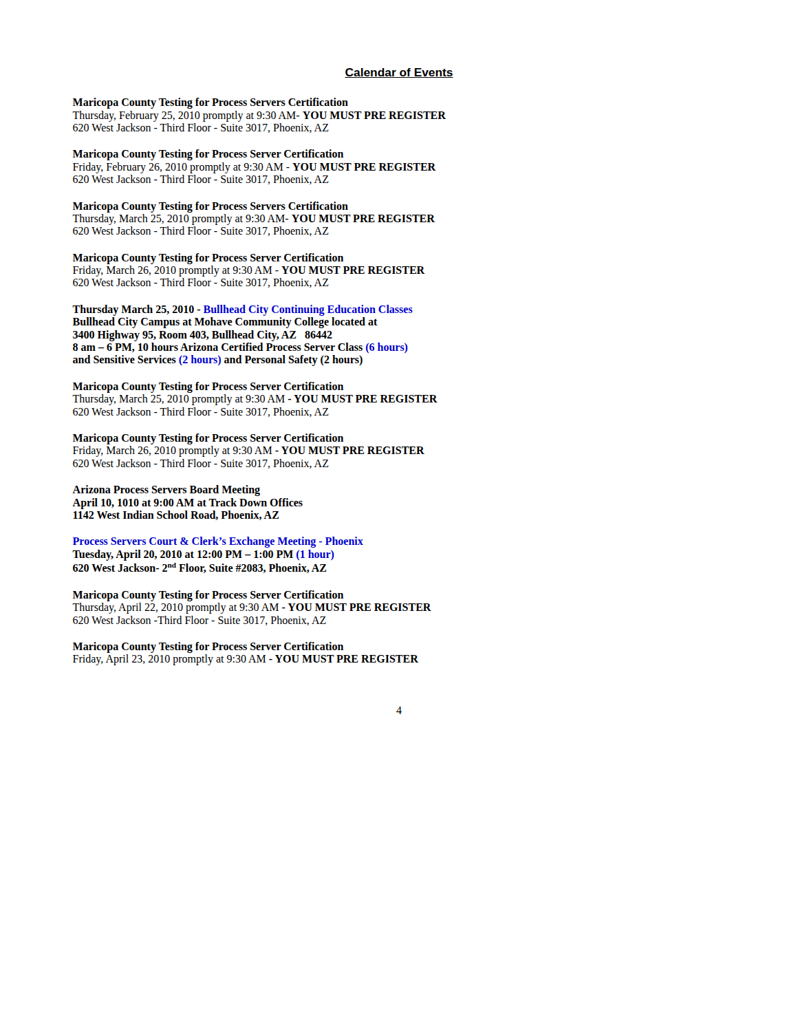Calendar of Events
Maricopa County Testing for Process Servers Certification
Thursday, February 25, 2010 promptly at 9:30 AM- YOU MUST PRE REGISTER
620 West Jackson - Third Floor - Suite 3017, Phoenix, AZ
Maricopa County Testing for Process Server Certification
Friday, February 26, 2010 promptly at 9:30 AM - YOU MUST PRE REGISTER
620 West Jackson - Third Floor - Suite 3017, Phoenix, AZ
Maricopa County Testing for Process Servers Certification
Thursday, March 25, 2010 promptly at 9:30 AM- YOU MUST PRE REGISTER
620 West Jackson - Third Floor - Suite 3017, Phoenix, AZ
Maricopa County Testing for Process Server Certification
Friday, March 26, 2010 promptly at 9:30 AM - YOU MUST PRE REGISTER
620 West Jackson - Third Floor - Suite 3017, Phoenix, AZ
Thursday March 25, 2010 - Bullhead City Continuing Education Classes
Bullhead City Campus at Mohave Community College located at
3400 Highway 95, Room 403, Bullhead City, AZ 86442
8 am – 6 PM, 10 hours Arizona Certified Process Server Class (6 hours)
and Sensitive Services (2 hours) and Personal Safety (2 hours)
Maricopa County Testing for Process Server Certification
Thursday, March 25, 2010 promptly at 9:30 AM - YOU MUST PRE REGISTER
620 West Jackson - Third Floor - Suite 3017, Phoenix, AZ
Maricopa County Testing for Process Server Certification
Friday, March 26, 2010 promptly at 9:30 AM - YOU MUST PRE REGISTER
620 West Jackson - Third Floor - Suite 3017, Phoenix, AZ
Arizona Process Servers Board Meeting
April 10, 1010 at 9:00 AM at Track Down Offices
1142 West Indian School Road, Phoenix, AZ
Process Servers Court & Clerk’s Exchange Meeting - Phoenix
Tuesday, April 20, 2010 at 12:00 PM – 1:00 PM (1 hour)
620 West Jackson- 2nd Floor, Suite #2083, Phoenix, AZ
Maricopa County Testing for Process Server Certification
Thursday, April 22, 2010 promptly at 9:30 AM - YOU MUST PRE REGISTER
620 West Jackson -Third Floor - Suite 3017, Phoenix, AZ
Maricopa County Testing for Process Server Certification
Friday, April 23, 2010 promptly at 9:30 AM - YOU MUST PRE REGISTER
4